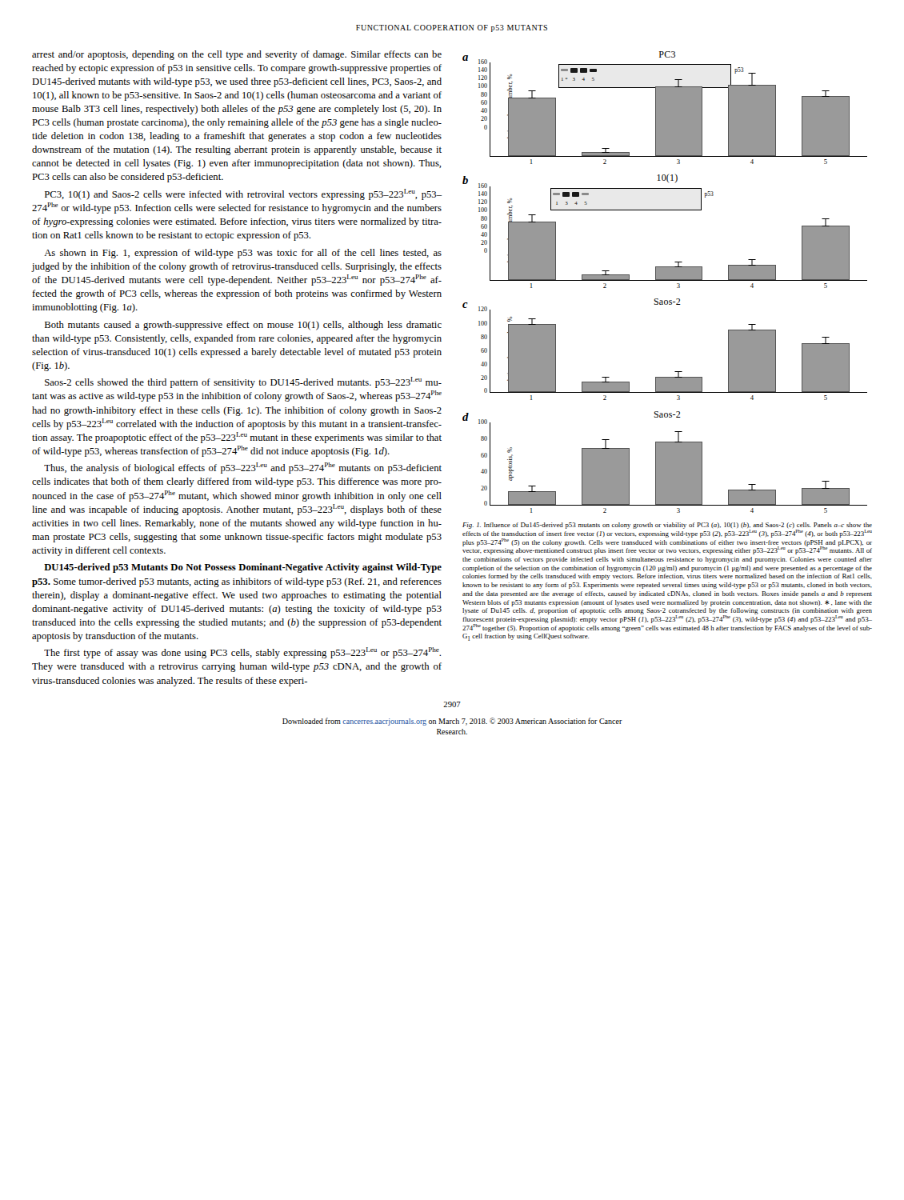FUNCTIONAL COOPERATION OF p53 MUTANTS
arrest and/or apoptosis, depending on the cell type and severity of damage. Similar effects can be reached by ectopic expression of p53 in sensitive cells. To compare growth-suppressive properties of DU145-derived mutants with wild-type p53, we used three p53-deficient cell lines, PC3, Saos-2, and 10(1), all known to be p53-sensitive. In Saos-2 and 10(1) cells (human osteosarcoma and a variant of mouse Balb 3T3 cell lines, respectively) both alleles of the p53 gene are completely lost (5, 20). In PC3 cells (human prostate carcinoma), the only remaining allele of the p53 gene has a single nucleotide deletion in codon 138, leading to a frameshift that generates a stop codon a few nucleotides downstream of the mutation (14). The resulting aberrant protein is apparently unstable, because it cannot be detected in cell lysates (Fig. 1) even after immunoprecipitation (data not shown). Thus, PC3 cells can also be considered p53-deficient.
PC3, 10(1) and Saos-2 cells were infected with retroviral vectors expressing p53–223Leu, p53–274Phe or wild-type p53. Infection cells were selected for resistance to hygromycin and the numbers of hygro-expressing colonies were estimated. Before infection, virus titers were normalized by titration on Rat1 cells known to be resistant to ectopic expression of p53.
As shown in Fig. 1, expression of wild-type p53 was toxic for all of the cell lines tested, as judged by the inhibition of the colony growth of retrovirus-transduced cells. Surprisingly, the effects of the DU145-derived mutants were cell type-dependent. Neither p53–223Leu nor p53–274Phe affected the growth of PC3 cells, whereas the expression of both proteins was confirmed by Western immunoblotting (Fig. 1a).
Both mutants caused a growth-suppressive effect on mouse 10(1) cells, although less dramatic than wild-type p53. Consistently, cells, expanded from rare colonies, appeared after the hygromycin selection of virus-transduced 10(1) cells expressed a barely detectable level of mutated p53 protein (Fig. 1b).
Saos-2 cells showed the third pattern of sensitivity to DU145-derived mutants. p53–223Leu mutant was as active as wild-type p53 in the inhibition of colony growth of Saos-2, whereas p53–274Phe had no growth-inhibitory effect in these cells (Fig. 1c). The inhibition of colony growth in Saos-2 cells by p53–223Leu correlated with the induction of apoptosis by this mutant in a transient-transfection assay. The proapoptotic effect of the p53–223Leu mutant in these experiments was similar to that of wild-type p53, whereas transfection of p53–274Phe did not induce apoptosis (Fig. 1d).
Thus, the analysis of biological effects of p53–223Leu and p53–274Phe mutants on p53-deficient cells indicates that both of them clearly differed from wild-type p53. This difference was more pronounced in the case of p53–274Phe mutant, which showed minor growth inhibition in only one cell line and was incapable of inducing apoptosis. Another mutant, p53–223Leu, displays both of these activities in two cell lines. Remarkably, none of the mutants showed any wild-type function in human prostate PC3 cells, suggesting that some unknown tissue-specific factors might modulate p53 activity in different cell contexts.
DU145-derived p53 Mutants Do Not Possess Dominant-Negative Activity against Wild-Type p53. Some tumor-derived p53 mutants, acting as inhibitors of wild-type p53 (Ref. 21, and references therein), display a dominant-negative effect. We used two approaches to estimating the potential dominant-negative activity of DU145-derived mutants: (a) testing the toxicity of wild-type p53 transduced into the cells expressing the studied mutants; and (b) the suppression of p53-dependent apoptosis by transduction of the mutants.
The first type of assay was done using PC3 cells, stably expressing p53–223Leu or p53–274Phe. They were transduced with a retrovirus carrying human wild-type p53 cDNA, and the growth of virus-transduced colonies was analyzed. The results of these experi-
a
PC3
relative colony number, %
160 140 120 100 80 60 40 20 0
1 *345
p53
12345
b
10(1)
relative colony number, %
160 140 120 100 80 60 40 20 0
1345
p53
12345
c
Saos-2
relative colony number, %
120 100 80 60 40 20 0
12345
d
Saos-2
apoptosis, %
100 80 60 40 20 0
12345
Fig. 1. Influence of Du145-derived p53 mutants on colony growth or viability of PC3 (a), 10(1) (b), and Saos-2 (c) cells. Panels a–c show the effects of the transduction of insert free vector (1) or vectors, expressing wild-type p53 (2), p53–223Leu (3), p53–274Phe (4), or both p53–223Leu plus p53–274Phe (5) on the colony growth. Cells were transduced with combinations of either two insert-free vectors (pPSH and pLPCX), or vector, expressing above-mentioned construct plus insert free vector or two vectors, expressing either p53–223Leu or p53–274Phe mutants. All of the combinations of vectors provide infected cells with simultaneous resistance to hygromycin and puromycin. Colonies were counted after completion of the selection on the combination of hygromycin (120 μg/ml) and puromycin (1 μg/ml) and were presented as a percentage of the colonies formed by the cells transduced with empty vectors. Before infection, virus titers were normalized based on the infection of Rat1 cells, known to be resistant to any form of p53. Experiments were repeated several times using wild-type p53 or p53 mutants, cloned in both vectors, and the data presented are the average of effects, caused by indicated cDNAs, cloned in both vectors. Boxes inside panels a and b represent Western blots of p53 mutants expression (amount of lysates used were normalized by protein concentration, data not shown). ∗, lane with the lysate of Du145 cells. d, proportion of apoptotic cells among Saos-2 cotransfected by the following constructs (in combination with green fluorescent protein-expressing plasmid): empty vector pPSH (1), p53–223Leu (2), p53–274Phe (3), wild-type p53 (4) and p53–223Leu and p53–274Phe together (5). Proportion of apoptotic cells among “green” cells was estimated 48 h after transfection by FACS analyses of the level of sub-G1 cell fraction by using CellQuest software.
2907
Downloaded from cancerres.aacrjournals.org on March 7, 2018. © 2003 American Association for Cancer Research.